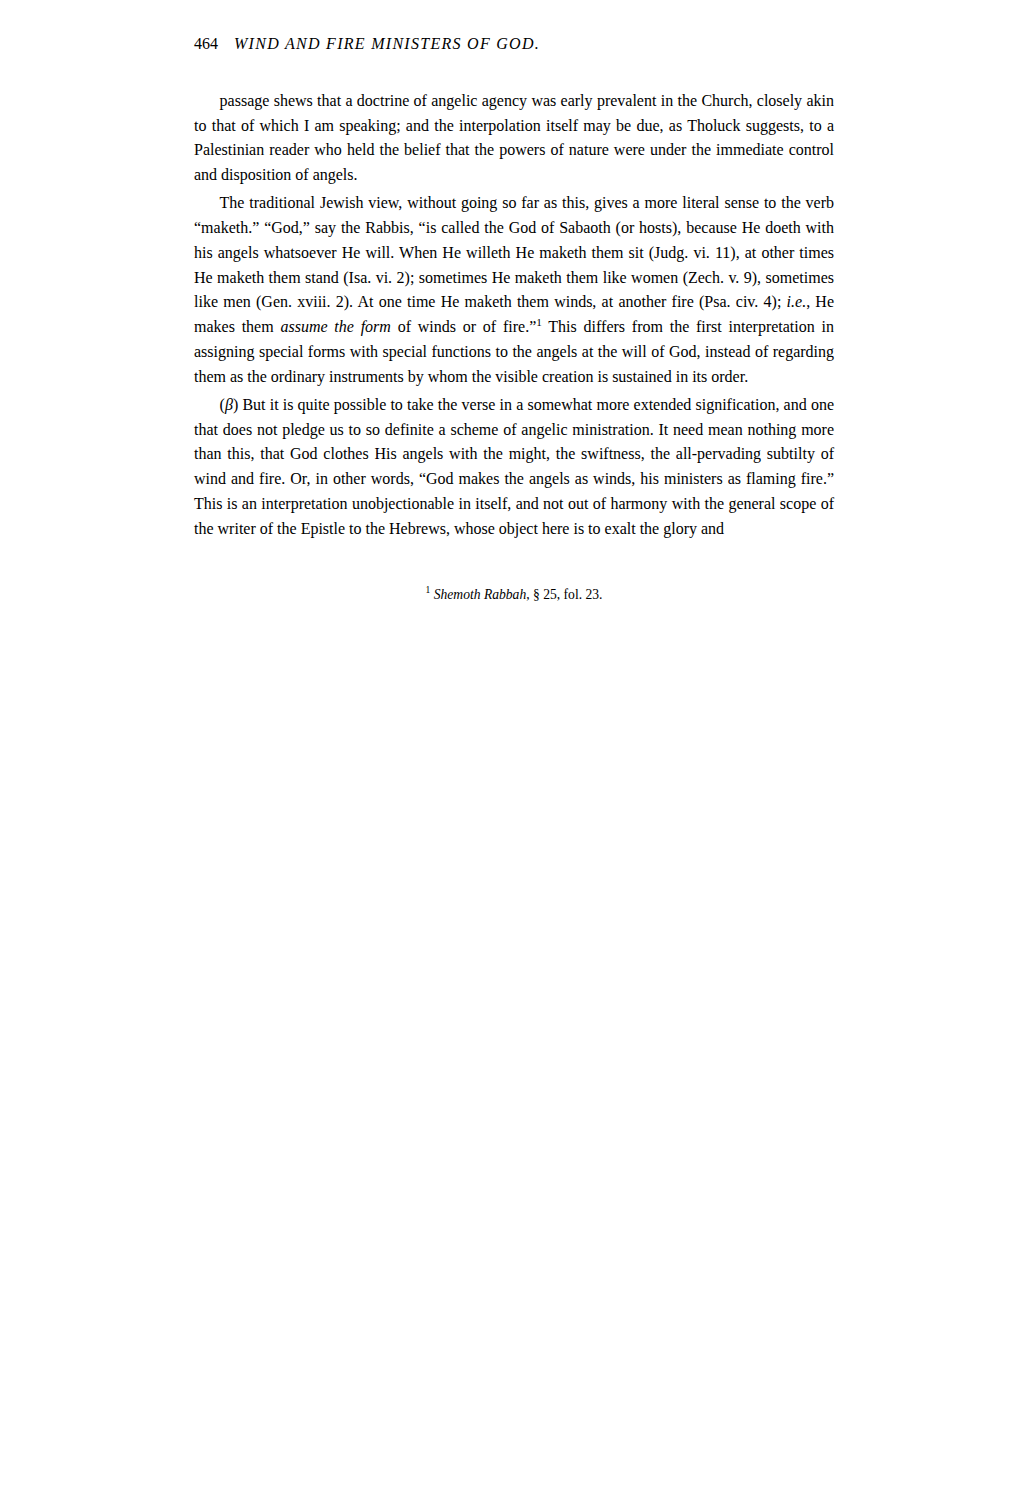464
WIND AND FIRE MINISTERS OF GOD.
passage shews that a doctrine of angelic agency was early prevalent in the Church, closely akin to that of which I am speaking; and the interpolation itself may be due, as Tholuck suggests, to a Palestinian reader who held the belief that the powers of nature were under the immediate control and disposition of angels.
The traditional Jewish view, without going so far as this, gives a more literal sense to the verb “maketh.” “God,” say the Rabbis, “is called the God of Sabaoth (or hosts), because He doeth with his angels whatsoever He will. When He willeth He maketh them sit (Judg. vi. 11), at other times He maketh them stand (Isa. vi. 2); sometimes He maketh them like women (Zech. v. 9), sometimes like men (Gen. xviii. 2). At one time He maketh them winds, at another fire (Psa. civ. 4); i.e., He makes them assume the form of winds or of fire.”1 This differs from the first interpretation in assigning special forms with special functions to the angels at the will of God, instead of regarding them as the ordinary instruments by whom the visible creation is sustained in its order.
(β) But it is quite possible to take the verse in a somewhat more extended signification, and one that does not pledge us to so definite a scheme of angelic ministration. It need mean nothing more than this, that God clothes His angels with the might, the swiftness, the all-pervading subtilty of wind and fire. Or, in other words, “God makes the angels as winds, his ministers as flaming fire.” This is an interpretation unobjectionable in itself, and not out of harmony with the general scope of the writer of the Epistle to the Hebrews, whose object here is to exalt the glory and
1 Shemoth Rabbah, § 25, fol. 23.